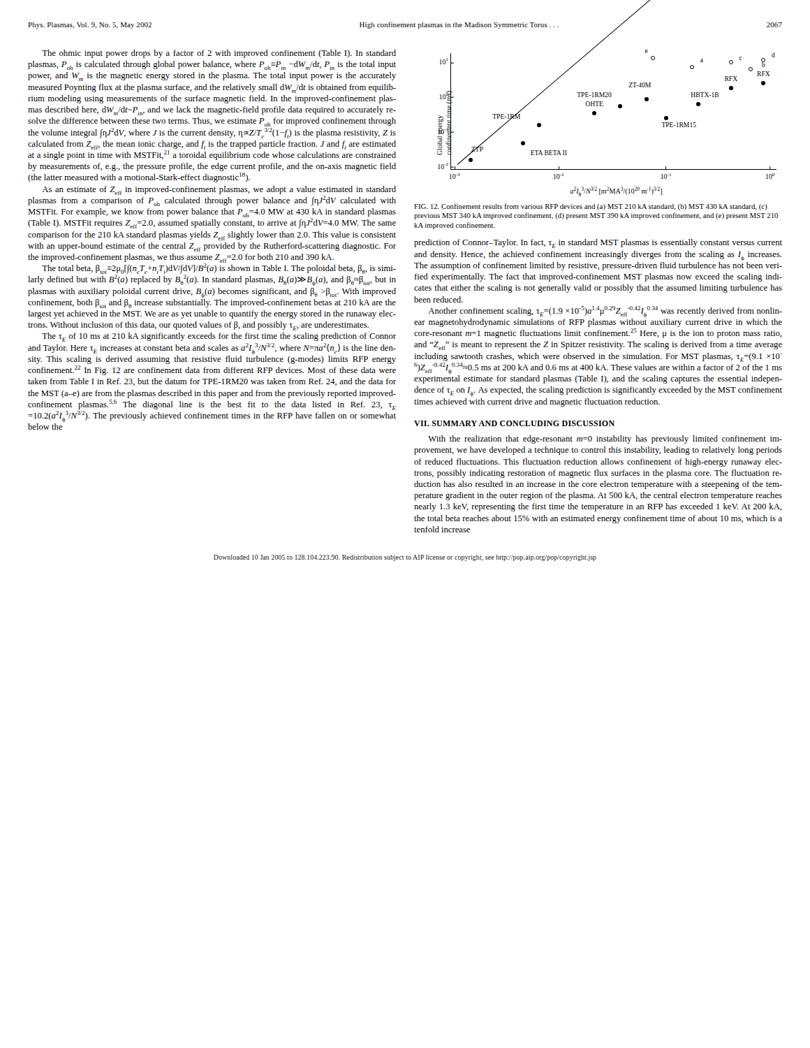Phys. Plasmas, Vol. 9, No. 5, May 2002
High confinement plasmas in the Madison Symmetric Torus . . .
2067
The ohmic input power drops by a factor of 2 with improved confinement (Table I). In standard plasmas, Poh is calculated through global power balance, where Poh≡Pin −dWm/dt, Pin is the total input power, and Wm is the magnetic energy stored in the plasma. The total input power is the accurately measured Poynting flux at the plasma surface, and the relatively small dWm/dt is obtained from equilibrium modeling using measurements of the surface magnetic field. In the improved-confinement plasmas described here, dWm/dt~Pin, and we lack the magnetic-field profile data required to accurately resolve the difference between these two terms. Thus, we estimate Poh for improved confinement through the volume integral ∫ηJ2dV, where J is the current density, η∝Z/Te3/2(1−ft) is the plasma resistivity, Z is calculated from Zeff, the mean ionic charge, and ft is the trapped particle fraction. J and ft are estimated at a single point in time with MSTFit,21 a toroidal equilibrium code whose calculations are constrained by measurements of, e.g., the pressure profile, the edge current profile, and the on-axis magnetic field (the latter measured with a motional-Stark-effect diagnostic18).
As an estimate of Zeff in improved-confinement plasmas, we adopt a value estimated in standard plasmas from a comparison of Poh calculated through power balance and ∫ηJ2dV calculated with MSTFit. For example, we know from power balance that Poh=4.0 MW at 430 kA in standard plasmas (Table I). MSTFit requires Zeff=2.0, assumed spatially constant, to arrive at ∫ηJ2dV=4.0 MW. The same comparison for the 210 kA standard plasmas yields Zeff slightly lower than 2.0. This value is consistent with an upper-bound estimate of the central Zeff provided by the Rutherford-scattering diagnostic. For the improved-confinement plasmas, we thus assume Zeff=2.0 for both 210 and 390 kA.
The total beta, βtot≡2μ0[∫(neTe+niTi)dV/∫dV]/B2(a) is shown in Table I. The poloidal beta, βθ, is similarly defined but with B2(a) replaced by Bθ2(a). In standard plasmas, Bθ(a)≫Bϕ(a), and βθ≈βtot, but in plasmas with auxiliary poloidal current drive, Bϕ(a) becomes significant, and βθ >βtot. With improved confinement, both βtot and βθ increase substantially. The improved-confinement betas at 210 kA are the largest yet achieved in the MST. We are as yet unable to quantify the energy stored in the runaway electrons. Without inclusion of this data, our quoted values of β, and possibly τE, are underestimates.
The τE of 10 ms at 210 kA significantly exceeds for the first time the scaling prediction of Connor and Taylor. Here τE increases at constant beta and scales as a2Iϕ3/N3/2, where N=πa2⟨ne⟩ is the line density. This scaling is derived assuming that resistive fluid turbulence (g-modes) limits RFP energy confinement.22 In Fig. 12 are confinement data from different RFP devices. Most of these data were taken from Table I in Ref. 23, but the datum for TPE-1RM20 was taken from Ref. 24, and the data for the MST (a–e) are from the plasmas described in this paper and from the previously reported improved-confinement plasmas.5,6 The diagonal line is the best fit to the data listed in Ref. 23, τE =10.2(a2Iϕ3/N3/2). The previously achieved confinement times in the RFP have fallen on or somewhat below the
Global energy
confinement time (ms)
101
100
10-1
10-2
10-3
10-2
10-1
100
ZTP
ETA BETA II
TPE-1RM
OHTE
TPE-1RM20
ZT-40M
TPE-1RM15
HBTX-1B
RFX
RFX
b
d
c
a
e
a2Iϕ3/N3/2 [m2MA3/(1020 m-1)3/2]
FIG. 12. Confinement results from various RFP devices and (a) MST 210 kA standard, (b) MST 430 kA standard, (c) previous MST 340 kA improved confinement, (d) present MST 390 kA improved confinement, and (e) present MST 210 kA improved confinement.
prediction of Connor–Taylor. In fact, τE in standard MST plasmas is essentially constant versus current and density. Hence, the achieved confinement increasingly diverges from the scaling as Iϕ increases. The assumption of confinement limited by resistive, pressure-driven fluid turbulence has not been verified experimentally. The fact that improved-confinement MST plasmas now exceed the scaling indicates that either the scaling is not generally valid or possibly that the assumed limiting turbulence has been reduced.
Another confinement scaling, τE=(1.9 ×10-5)a1.4μ0.29Zeff-0.42Iϕ0.34 was recently derived from nonlinear magnetohydrodynamic simulations of RFP plasmas without auxiliary current drive in which the core-resonant m=1 magnetic fluctuations limit confinement.25 Here, μ is the ion to proton mass ratio, and “Zeff” is meant to represent the Z in Spitzer resistivity. The scaling is derived from a time average including sawtooth crashes, which were observed in the simulation. For MST plasmas, τE=(9.1 ×10-6)Zeff-0.42Iϕ0.34≈0.5 ms at 200 kA and 0.6 ms at 400 kA. These values are within a factor of 2 of the 1 ms experimental estimate for standard plasmas (Table I), and the scaling captures the essential independence of τE on Iϕ. As expected, the scaling prediction is significantly exceeded by the MST confinement times achieved with current drive and magnetic fluctuation reduction.
VII. SUMMARY AND CONCLUDING DISCUSSION
With the realization that edge-resonant m=0 instability has previously limited confinement improvement, we have developed a technique to control this instability, leading to relatively long periods of reduced fluctuations. This fluctuation reduction allows confinement of high-energy runaway electrons, possibly indicating restoration of magnetic flux surfaces in the plasma core. The fluctuation reduction has also resulted in an increase in the core electron temperature with a steepening of the temperature gradient in the outer region of the plasma. At 500 kA, the central electron temperature reaches nearly 1.3 keV, representing the first time the temperature in an RFP has exceeded 1 keV. At 200 kA, the total beta reaches about 15% with an estimated energy confinement time of about 10 ms, which is a tenfold increase
Downloaded 10 Jan 2005 to 128.104.223.90. Redistribution subject to AIP license or copyright, see http://pop.aip.org/pop/copyright.jsp